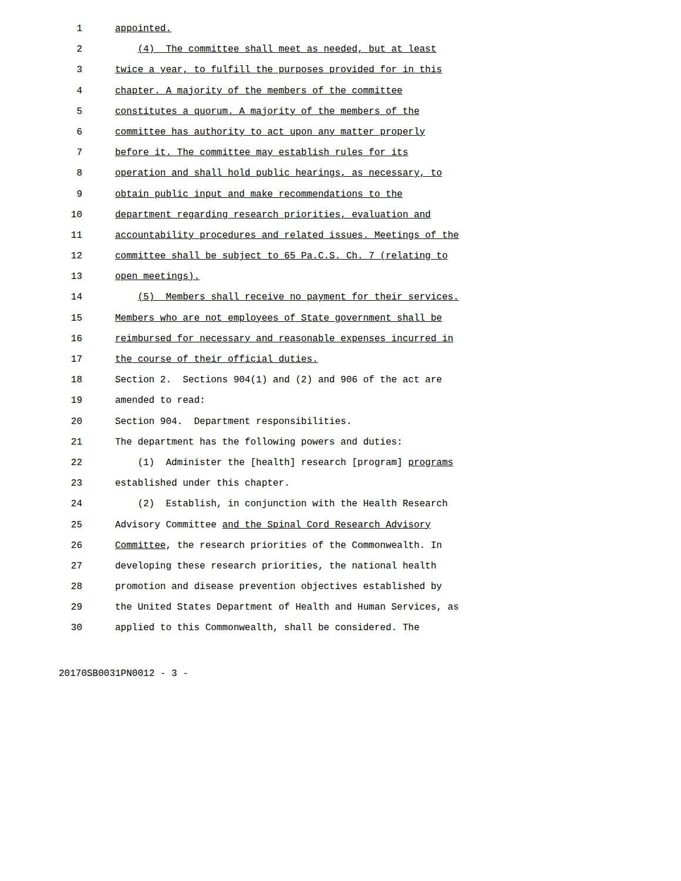appointed.
(4) The committee shall meet as needed, but at least
twice a year, to fulfill the purposes provided for in this
chapter. A majority of the members of the committee
constitutes a quorum. A majority of the members of the
committee has authority to act upon any matter properly
before it. The committee may establish rules for its
operation and shall hold public hearings, as necessary, to
obtain public input and make recommendations to the
department regarding research priorities, evaluation and
accountability procedures and related issues. Meetings of the
committee shall be subject to 65 Pa.C.S. Ch. 7 (relating to
open meetings).
(5) Members shall receive no payment for their services.
Members who are not employees of State government shall be
reimbursed for necessary and reasonable expenses incurred in
the course of their official duties.
Section 2. Sections 904(1) and (2) and 906 of the act are
amended to read:
Section 904. Department responsibilities.
The department has the following powers and duties:
(1) Administer the [health] research [program] programs
established under this chapter.
(2) Establish, in conjunction with the Health Research
Advisory Committee and the Spinal Cord Research Advisory
Committee, the research priorities of the Commonwealth. In
developing these research priorities, the national health
promotion and disease prevention objectives established by
the United States Department of Health and Human Services, as
applied to this Commonwealth, shall be considered. The
20170SB0031PN0012 - 3 -